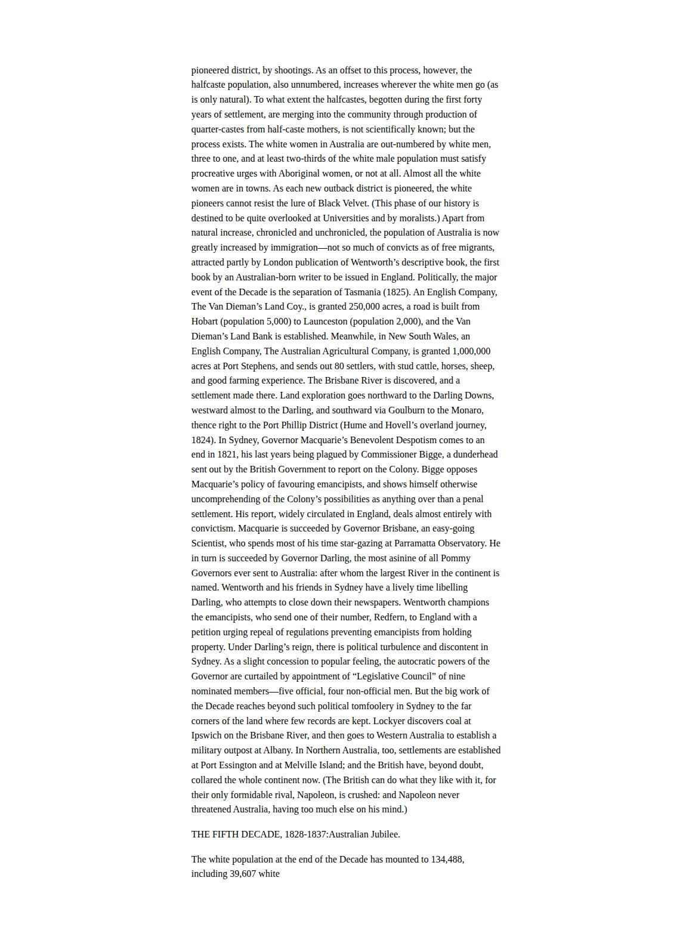pioneered district, by shootings. As an offset to this process, however, the halfcaste population, also unnumbered, increases wherever the white men go (as is only natural). To what extent the halfcastes, begotten during the first forty years of settlement, are merging into the community through production of quarter-castes from half-caste mothers, is not scientifically known; but the process exists. The white women in Australia are out-numbered by white men, three to one, and at least two-thirds of the white male population must satisfy procreative urges with Aboriginal women, or not at all. Almost all the white women are in towns. As each new outback district is pioneered, the white pioneers cannot resist the lure of Black Velvet. (This phase of our history is destined to be quite overlooked at Universities and by moralists.) Apart from natural increase, chronicled and unchronicled, the population of Australia is now greatly increased by immigration—not so much of convicts as of free migrants, attracted partly by London publication of Wentworth’s descriptive book, the first book by an Australian-born writer to be issued in England. Politically, the major event of the Decade is the separation of Tasmania (1825). An English Company, The Van Dieman’s Land Coy., is granted 250,000 acres, a road is built from Hobart (population 5,000) to Launceston (population 2,000), and the Van Dieman’s Land Bank is established. Meanwhile, in New South Wales, an English Company, The Australian Agricultural Company, is granted 1,000,000 acres at Port Stephens, and sends out 80 settlers, with stud cattle, horses, sheep, and good farming experience. The Brisbane River is discovered, and a settlement made there. Land exploration goes northward to the Darling Downs, westward almost to the Darling, and southward via Goulburn to the Monaro, thence right to the Port Phillip District (Hume and Hovell’s overland journey, 1824). In Sydney, Governor Macquarie’s Benevolent Despotism comes to an end in 1821, his last years being plagued by Commissioner Bigge, a dunderhead sent out by the British Government to report on the Colony. Bigge opposes Macquarie’s policy of favouring emancipists, and shows himself otherwise uncomprehending of the Colony’s possibilities as anything over than a penal settlement. His report, widely circulated in England, deals almost entirely with convictism. Macquarie is succeeded by Governor Brisbane, an easy-going Scientist, who spends most of his time star-gazing at Parramatta Observatory. He in turn is succeeded by Governor Darling, the most asinine of all Pommy Governors ever sent to Australia: after whom the largest River in the continent is named. Wentworth and his friends in Sydney have a lively time libelling Darling, who attempts to close down their newspapers. Wentworth champions the emancipists, who send one of their number, Redfern, to England with a petition urging repeal of regulations preventing emancipists from holding property. Under Darling’s reign, there is political turbulence and discontent in Sydney. As a slight concession to popular feeling, the autocratic powers of the Governor are curtailed by appointment of “Legislative Council” of nine nominated members—five official, four non-official men. But the big work of the Decade reaches beyond such political tomfoolery in Sydney to the far corners of the land where few records are kept. Lockyer discovers coal at Ipswich on the Brisbane River, and then goes to Western Australia to establish a military outpost at Albany. In Northern Australia, too, settlements are established at Port Essington and at Melville Island; and the British have, beyond doubt, collared the whole continent now. (The British can do what they like with it, for their only formidable rival, Napoleon, is crushed: and Napoleon never threatened Australia, having too much else on his mind.)
THE FIFTH DECADE, 1828-1837:Australian Jubilee.
The white population at the end of the Decade has mounted to 134,488, including 39,607 white